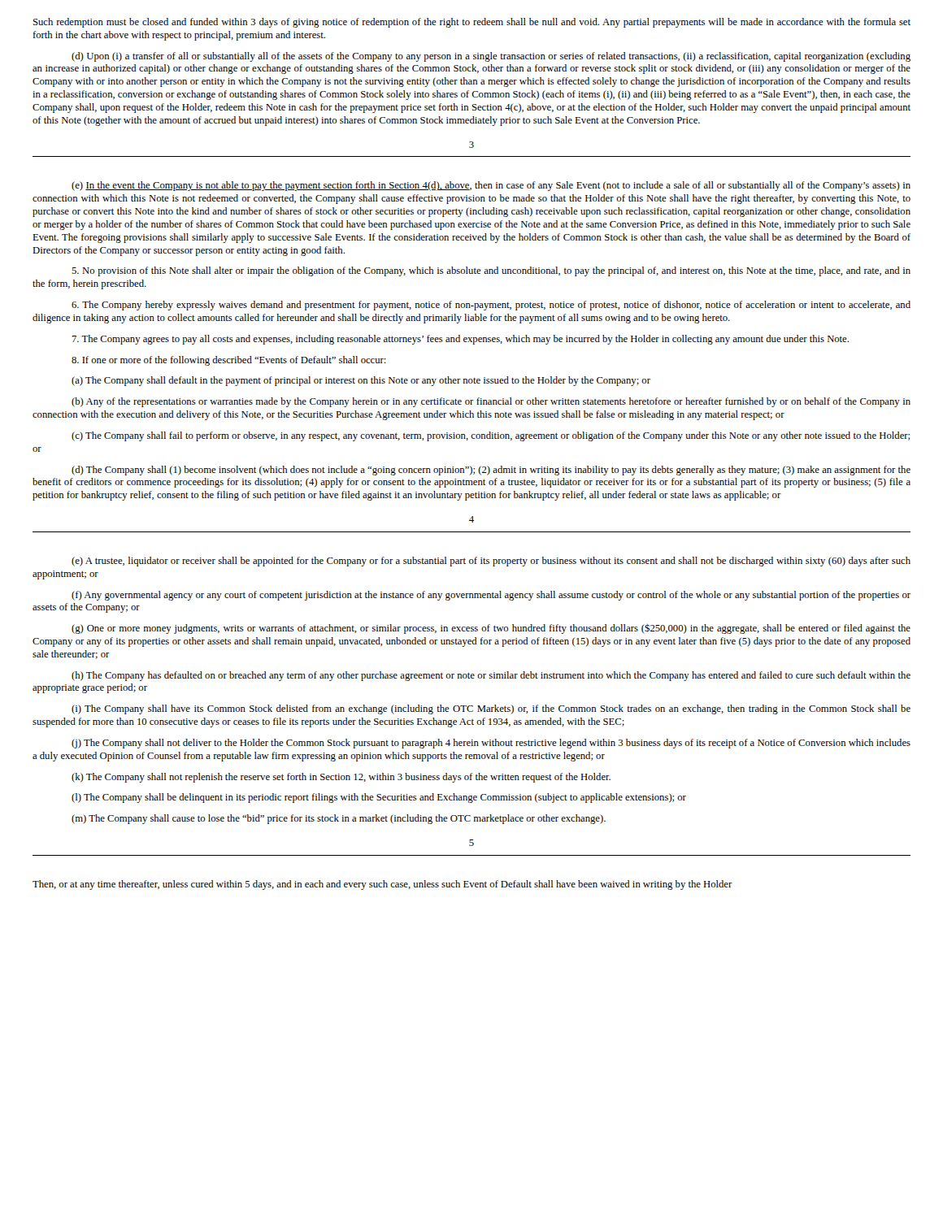Such redemption must be closed and funded within 3 days of giving notice of redemption of the right to redeem shall be null and void. Any partial prepayments will be made in accordance with the formula set forth in the chart above with respect to principal, premium and interest.
(d) Upon (i) a transfer of all or substantially all of the assets of the Company to any person in a single transaction or series of related transactions, (ii) a reclassification, capital reorganization (excluding an increase in authorized capital) or other change or exchange of outstanding shares of the Common Stock, other than a forward or reverse stock split or stock dividend, or (iii) any consolidation or merger of the Company with or into another person or entity in which the Company is not the surviving entity (other than a merger which is effected solely to change the jurisdiction of incorporation of the Company and results in a reclassification, conversion or exchange of outstanding shares of Common Stock solely into shares of Common Stock) (each of items (i), (ii) and (iii) being referred to as a “Sale Event”), then, in each case, the Company shall, upon request of the Holder, redeem this Note in cash for the prepayment price set forth in Section 4(c), above, or at the election of the Holder, such Holder may convert the unpaid principal amount of this Note (together with the amount of accrued but unpaid interest) into shares of Common Stock immediately prior to such Sale Event at the Conversion Price.
3
(e) In the event the Company is not able to pay the payment section forth in Section 4(d), above, then in case of any Sale Event (not to include a sale of all or substantially all of the Company’s assets) in connection with which this Note is not redeemed or converted, the Company shall cause effective provision to be made so that the Holder of this Note shall have the right thereafter, by converting this Note, to purchase or convert this Note into the kind and number of shares of stock or other securities or property (including cash) receivable upon such reclassification, capital reorganization or other change, consolidation or merger by a holder of the number of shares of Common Stock that could have been purchased upon exercise of the Note and at the same Conversion Price, as defined in this Note, immediately prior to such Sale Event. The foregoing provisions shall similarly apply to successive Sale Events. If the consideration received by the holders of Common Stock is other than cash, the value shall be as determined by the Board of Directors of the Company or successor person or entity acting in good faith.
5. No provision of this Note shall alter or impair the obligation of the Company, which is absolute and unconditional, to pay the principal of, and interest on, this Note at the time, place, and rate, and in the form, herein prescribed.
6. The Company hereby expressly waives demand and presentment for payment, notice of non-payment, protest, notice of protest, notice of dishonor, notice of acceleration or intent to accelerate, and diligence in taking any action to collect amounts called for hereunder and shall be directly and primarily liable for the payment of all sums owing and to be owing hereto.
7. The Company agrees to pay all costs and expenses, including reasonable attorneys’ fees and expenses, which may be incurred by the Holder in collecting any amount due under this Note.
8. If one or more of the following described “Events of Default” shall occur:
(a) The Company shall default in the payment of principal or interest on this Note or any other note issued to the Holder by the Company; or
(b) Any of the representations or warranties made by the Company herein or in any certificate or financial or other written statements heretofore or hereafter furnished by or on behalf of the Company in connection with the execution and delivery of this Note, or the Securities Purchase Agreement under which this note was issued shall be false or misleading in any material respect; or
(c) The Company shall fail to perform or observe, in any respect, any covenant, term, provision, condition, agreement or obligation of the Company under this Note or any other note issued to the Holder; or
(d) The Company shall (1) become insolvent (which does not include a “going concern opinion”); (2) admit in writing its inability to pay its debts generally as they mature; (3) make an assignment for the benefit of creditors or commence proceedings for its dissolution; (4) apply for or consent to the appointment of a trustee, liquidator or receiver for its or for a substantial part of its property or business; (5) file a petition for bankruptcy relief, consent to the filing of such petition or have filed against it an involuntary petition for bankruptcy relief, all under federal or state laws as applicable; or
4
(e) A trustee, liquidator or receiver shall be appointed for the Company or for a substantial part of its property or business without its consent and shall not be discharged within sixty (60) days after such appointment; or
(f) Any governmental agency or any court of competent jurisdiction at the instance of any governmental agency shall assume custody or control of the whole or any substantial portion of the properties or assets of the Company; or
(g) One or more money judgments, writs or warrants of attachment, or similar process, in excess of two hundred fifty thousand dollars ($250,000) in the aggregate, shall be entered or filed against the Company or any of its properties or other assets and shall remain unpaid, unvacated, unbonded or unstayed for a period of fifteen (15) days or in any event later than five (5) days prior to the date of any proposed sale thereunder; or
(h) The Company has defaulted on or breached any term of any other purchase agreement or note or similar debt instrument into which the Company has entered and failed to cure such default within the appropriate grace period; or
(i) The Company shall have its Common Stock delisted from an exchange (including the OTC Markets) or, if the Common Stock trades on an exchange, then trading in the Common Stock shall be suspended for more than 10 consecutive days or ceases to file its reports under the Securities Exchange Act of 1934, as amended, with the SEC;
(j) The Company shall not deliver to the Holder the Common Stock pursuant to paragraph 4 herein without restrictive legend within 3 business days of its receipt of a Notice of Conversion which includes a duly executed Opinion of Counsel from a reputable law firm expressing an opinion which supports the removal of a restrictive legend; or
(k) The Company shall not replenish the reserve set forth in Section 12, within 3 business days of the written request of the Holder.
(l) The Company shall be delinquent in its periodic report filings with the Securities and Exchange Commission (subject to applicable extensions); or
(m) The Company shall cause to lose the “bid” price for its stock in a market (including the OTC marketplace or other exchange).
5
Then, or at any time thereafter, unless cured within 5 days, and in each and every such case, unless such Event of Default shall have been waived in writing by the Holder